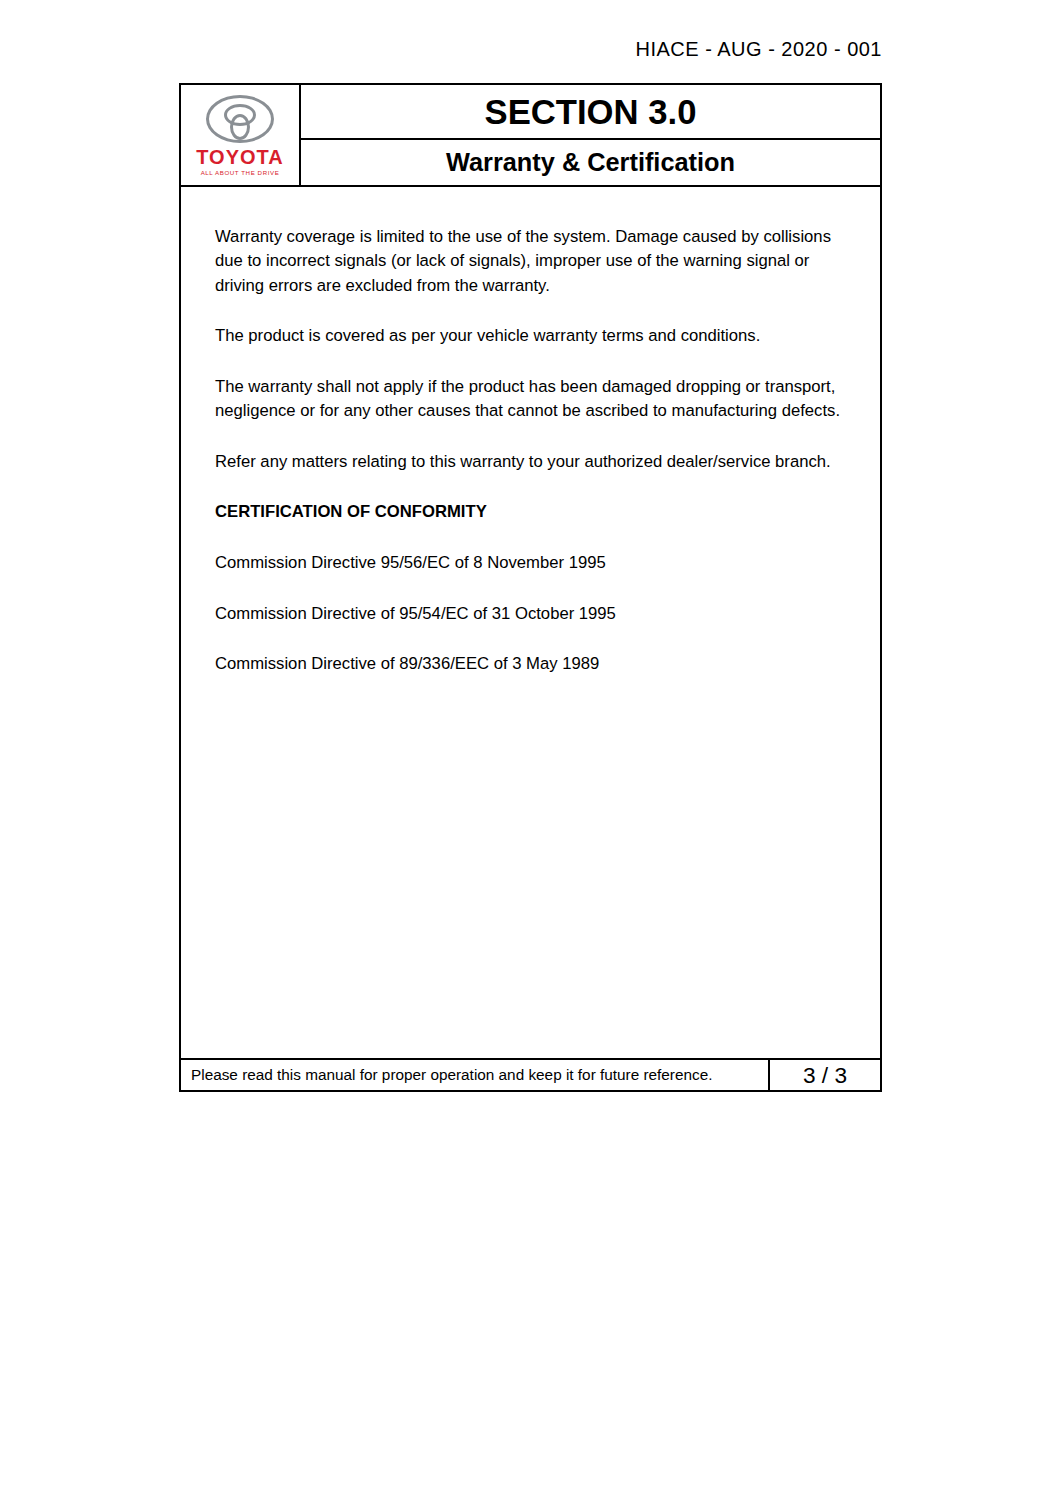HIACE - AUG - 2020 - 001
TOYOTA
ALL ABOUT THE DRIVE
SECTION 3.0
Warranty & Certification
Warranty coverage is limited to the use of the system. Damage caused by collisions due to incorrect signals (or lack of signals), improper use of the warning signal or driving errors are excluded from the warranty.
The product is covered as per your vehicle warranty terms and conditions.
The warranty shall not apply if the product has been damaged dropping or transport, negligence or for any other causes that cannot be ascribed to manufacturing defects.
Refer any matters relating to this warranty to your authorized dealer/service branch.
CERTIFICATION OF CONFORMITY
Commission Directive 95/56/EC of 8 November 1995
Commission Directive of 95/54/EC of 31 October 1995
Commission Directive of 89/336/EEC of 3 May 1989
Please read this manual for proper operation and keep it for future reference.
3 / 3